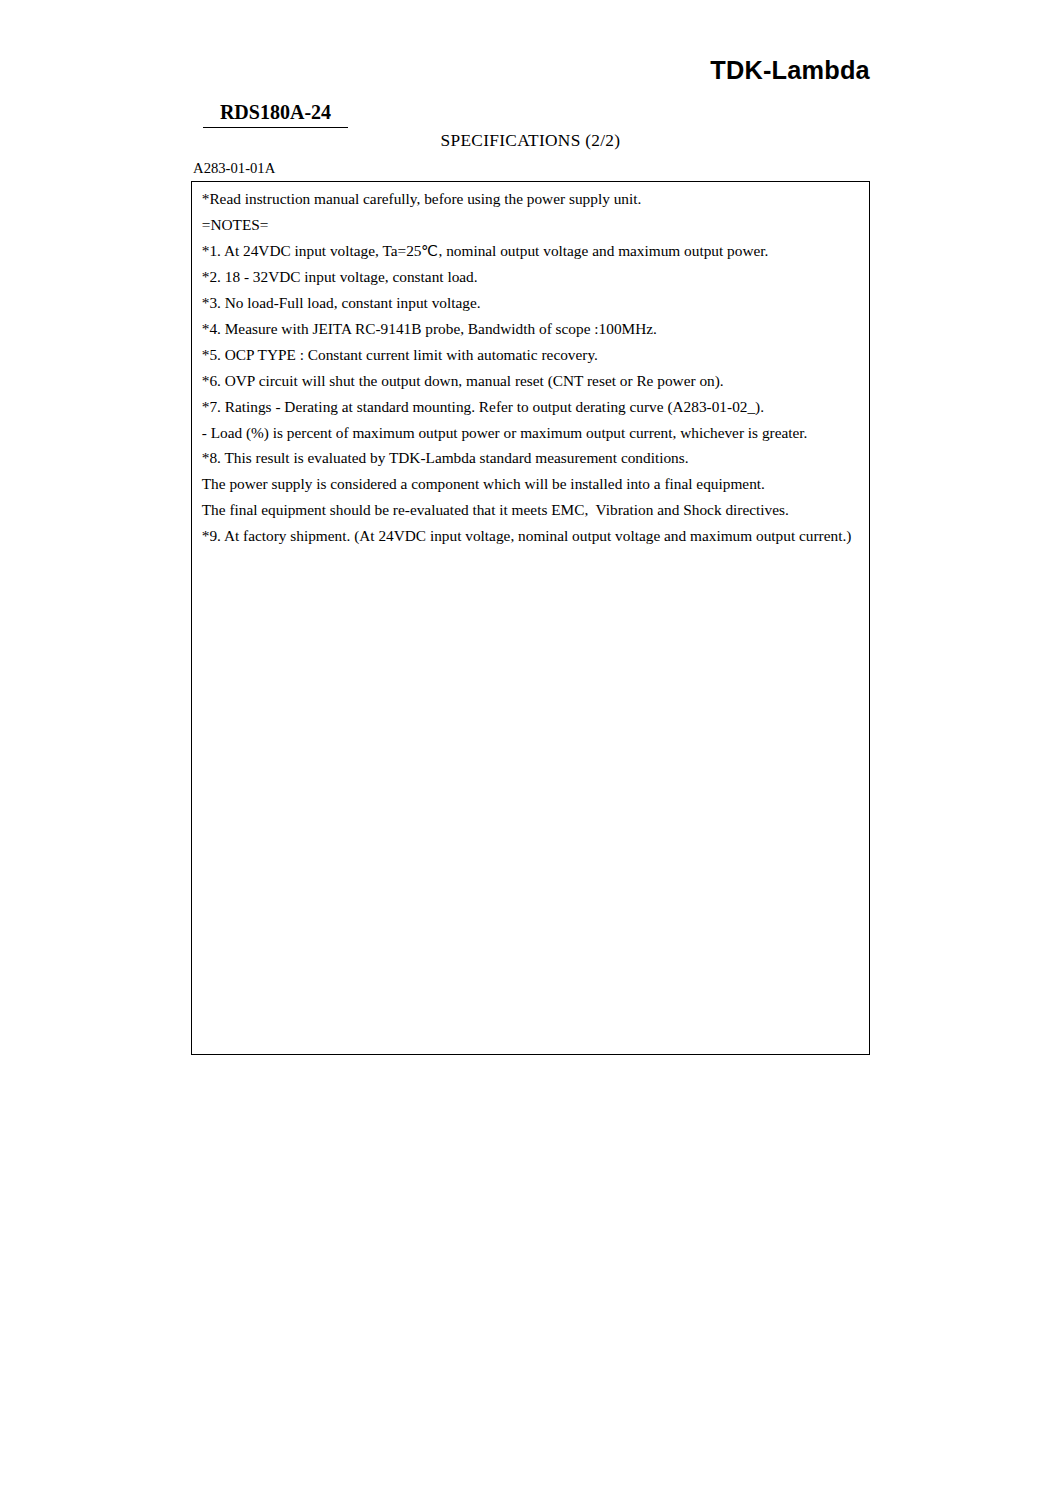TDK-Lambda
RDS180A-24
SPECIFICATIONS (2/2)
A283-01-01A
*Read instruction manual carefully, before using the power supply unit.
=NOTES=
*1. At 24VDC input voltage, Ta=25℃, nominal output voltage and maximum output power.
*2. 18 - 32VDC input voltage, constant load.
*3. No load-Full load, constant input voltage.
*4. Measure with JEITA RC-9141B probe, Bandwidth of scope :100MHz.
*5. OCP TYPE : Constant current limit with automatic recovery.
*6. OVP circuit will shut the output down, manual reset (CNT reset or Re power on).
*7. Ratings - Derating at standard mounting. Refer to output derating curve (A283-01-02_).
- Load (%) is percent of maximum output power or maximum output current, whichever is greater.
*8. This result is evaluated by TDK-Lambda standard measurement conditions.
The power supply is considered a component which will be installed into a final equipment.
The final equipment should be re-evaluated that it meets EMC, Vibration and Shock directives.
*9. At factory shipment. (At 24VDC input voltage, nominal output voltage and maximum output current.)